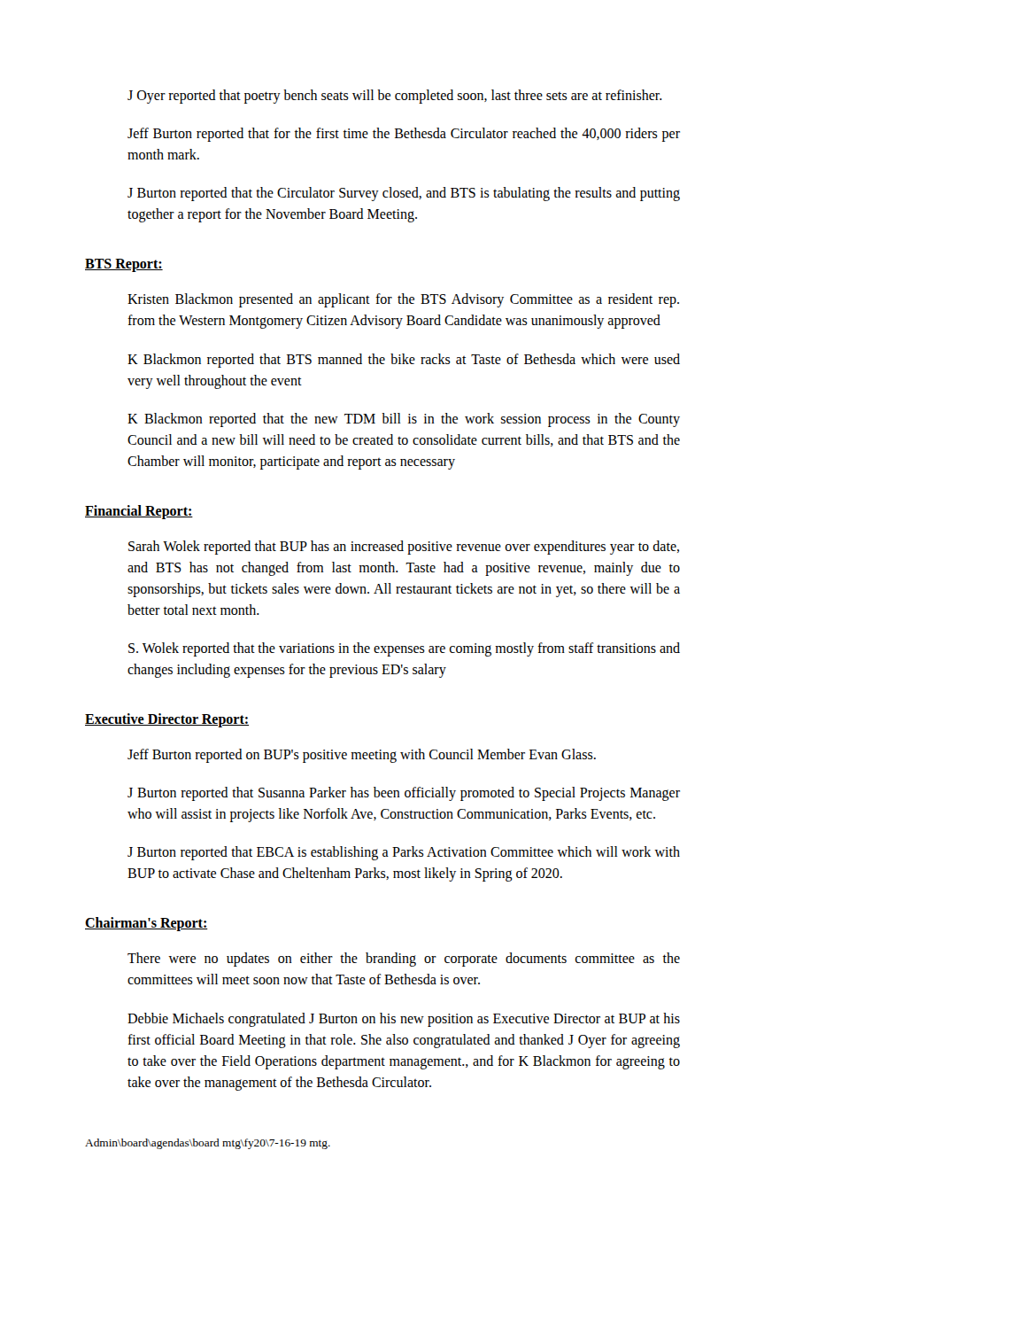J Oyer reported that poetry bench seats will be completed soon, last three sets are at refinisher.
Jeff Burton reported that for the first time the Bethesda Circulator reached the 40,000 riders per month mark.
J Burton reported that the Circulator Survey closed, and BTS is tabulating the results and putting together a report for the November Board Meeting.
BTS Report:
Kristen Blackmon presented an applicant for the BTS Advisory Committee as a resident rep. from the Western Montgomery Citizen Advisory Board Candidate was unanimously approved
K Blackmon reported that BTS manned the bike racks at Taste of Bethesda which were used very well throughout the event
K Blackmon reported that the new TDM bill is in the work session process in the County Council and a new bill will need to be created to consolidate current bills, and that BTS and the Chamber will monitor, participate and report as necessary
Financial Report:
Sarah Wolek reported that BUP has an increased positive revenue over expenditures year to date, and BTS has not changed from last month. Taste had a positive revenue, mainly due to sponsorships, but tickets sales were down. All restaurant tickets are not in yet, so there will be a better total next month.
S. Wolek reported that the variations in the expenses are coming mostly from staff transitions and changes including expenses for the previous ED's salary
Executive Director Report:
Jeff Burton reported on BUP's positive meeting with Council Member Evan Glass.
J Burton reported that Susanna Parker has been officially promoted to Special Projects Manager who will assist in projects like Norfolk Ave, Construction Communication, Parks Events, etc.
J Burton reported that EBCA is establishing a Parks Activation Committee which will work with BUP to activate Chase and Cheltenham Parks, most likely in Spring of 2020.
Chairman's Report:
There were no updates on either the branding or corporate documents committee as the committees will meet soon now that Taste of Bethesda is over.
Debbie Michaels congratulated J Burton on his new position as Executive Director at BUP at his first official Board Meeting in that role. She also congratulated and thanked J Oyer for agreeing to take over the Field Operations department management., and for K Blackmon for agreeing to take over the management of the Bethesda Circulator.
Admin\board\agendas\board mtg\fy20\7-16-19 mtg.